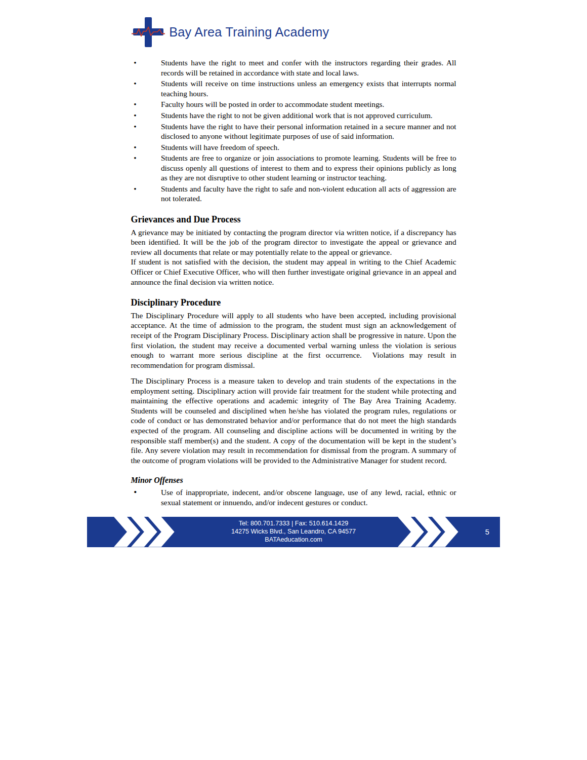Bay Area Training Academy
Students have the right to meet and confer with the instructors regarding their grades. All records will be retained in accordance with state and local laws.
Students will receive on time instructions unless an emergency exists that interrupts normal teaching hours.
Faculty hours will be posted in order to accommodate student meetings.
Students have the right to not be given additional work that is not approved curriculum.
Students have the right to have their personal information retained in a secure manner and not disclosed to anyone without legitimate purposes of use of said information.
Students will have freedom of speech.
Students are free to organize or join associations to promote learning. Students will be free to discuss openly all questions of interest to them and to express their opinions publicly as long as they are not disruptive to other student learning or instructor teaching.
Students and faculty have the right to safe and non-violent education all acts of aggression are not tolerated.
Grievances and Due Process
A grievance may be initiated by contacting the program director via written notice, if a discrepancy has been identified. It will be the job of the program director to investigate the appeal or grievance and review all documents that relate or may potentially relate to the appeal or grievance.
If student is not satisfied with the decision, the student may appeal in writing to the Chief Academic Officer or Chief Executive Officer, who will then further investigate original grievance in an appeal and announce the final decision via written notice.
Disciplinary Procedure
The Disciplinary Procedure will apply to all students who have been accepted, including provisional acceptance. At the time of admission to the program, the student must sign an acknowledgement of receipt of the Program Disciplinary Process. Disciplinary action shall be progressive in nature. Upon the first violation, the student may receive a documented verbal warning unless the violation is serious enough to warrant more serious discipline at the first occurrence. Violations may result in recommendation for program dismissal.
The Disciplinary Process is a measure taken to develop and train students of the expectations in the employment setting. Disciplinary action will provide fair treatment for the student while protecting and maintaining the effective operations and academic integrity of The Bay Area Training Academy. Students will be counseled and disciplined when he/she has violated the program rules, regulations or code of conduct or has demonstrated behavior and/or performance that do not meet the high standards expected of the program. All counseling and discipline actions will be documented in writing by the responsible staff member(s) and the student. A copy of the documentation will be kept in the student’s file. Any severe violation may result in recommendation for dismissal from the program. A summary of the outcome of program violations will be provided to the Administrative Manager for student record.
Minor Offenses
Use of inappropriate, indecent, and/or obscene language, use of any lewd, racial, ethnic or sexual statement or innuendo, and/or indecent gestures or conduct.
Tel: 800.701.7333 | Fax: 510.614.1429
14275 Wicks Blvd., San Leandro, CA 94577
BATAeducation.com
5